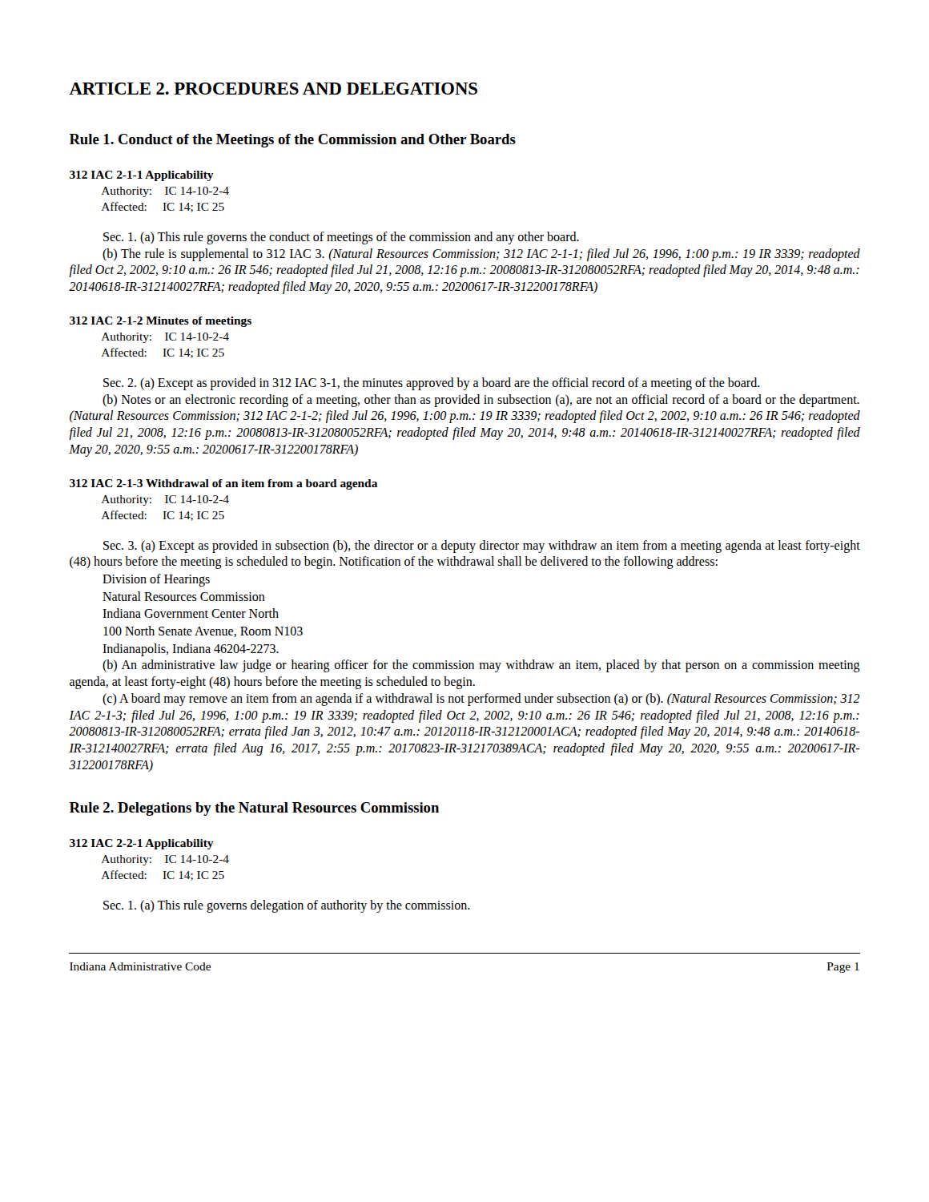ARTICLE 2. PROCEDURES AND DELEGATIONS
Rule 1. Conduct of the Meetings of the Commission and Other Boards
312 IAC 2-1-1 Applicability
Authority: IC 14-10-2-4 Affected: IC 14; IC 25
Sec. 1. (a) This rule governs the conduct of meetings of the commission and any other board.
(b) The rule is supplemental to 312 IAC 3. (Natural Resources Commission; 312 IAC 2-1-1; filed Jul 26, 1996, 1:00 p.m.: 19 IR 3339; readopted filed Oct 2, 2002, 9:10 a.m.: 26 IR 546; readopted filed Jul 21, 2008, 12:16 p.m.: 20080813-IR-312080052RFA; readopted filed May 20, 2014, 9:48 a.m.: 20140618-IR-312140027RFA; readopted filed May 20, 2020, 9:55 a.m.: 20200617-IR-312200178RFA)
312 IAC 2-1-2 Minutes of meetings
Authority: IC 14-10-2-4 Affected: IC 14; IC 25
Sec. 2. (a) Except as provided in 312 IAC 3-1, the minutes approved by a board are the official record of a meeting of the board.
(b) Notes or an electronic recording of a meeting, other than as provided in subsection (a), are not an official record of a board or the department. (Natural Resources Commission; 312 IAC 2-1-2; filed Jul 26, 1996, 1:00 p.m.: 19 IR 3339; readopted filed Oct 2, 2002, 9:10 a.m.: 26 IR 546; readopted filed Jul 21, 2008, 12:16 p.m.: 20080813-IR-312080052RFA; readopted filed May 20, 2014, 9:48 a.m.: 20140618-IR-312140027RFA; readopted filed May 20, 2020, 9:55 a.m.: 20200617-IR-312200178RFA)
312 IAC 2-1-3 Withdrawal of an item from a board agenda
Authority: IC 14-10-2-4 Affected: IC 14; IC 25
Sec. 3. (a) Except as provided in subsection (b), the director or a deputy director may withdraw an item from a meeting agenda at least forty-eight (48) hours before the meeting is scheduled to begin. Notification of the withdrawal shall be delivered to the following address:
Division of Hearings
Natural Resources Commission
Indiana Government Center North
100 North Senate Avenue, Room N103
Indianapolis, Indiana 46204-2273.
(b) An administrative law judge or hearing officer for the commission may withdraw an item, placed by that person on a commission meeting agenda, at least forty-eight (48) hours before the meeting is scheduled to begin.
(c) A board may remove an item from an agenda if a withdrawal is not performed under subsection (a) or (b). (Natural Resources Commission; 312 IAC 2-1-3; filed Jul 26, 1996, 1:00 p.m.: 19 IR 3339; readopted filed Oct 2, 2002, 9:10 a.m.: 26 IR 546; readopted filed Jul 21, 2008, 12:16 p.m.: 20080813-IR-312080052RFA; errata filed Jan 3, 2012, 10:47 a.m.: 20120118-IR-312120001ACA; readopted filed May 20, 2014, 9:48 a.m.: 20140618-IR-312140027RFA; errata filed Aug 16, 2017, 2:55 p.m.: 20170823-IR-312170389ACA; readopted filed May 20, 2020, 9:55 a.m.: 20200617-IR-312200178RFA)
Rule 2. Delegations by the Natural Resources Commission
312 IAC 2-2-1 Applicability
Authority: IC 14-10-2-4 Affected: IC 14; IC 25
Sec. 1. (a) This rule governs delegation of authority by the commission.
Indiana Administrative Code Page 1